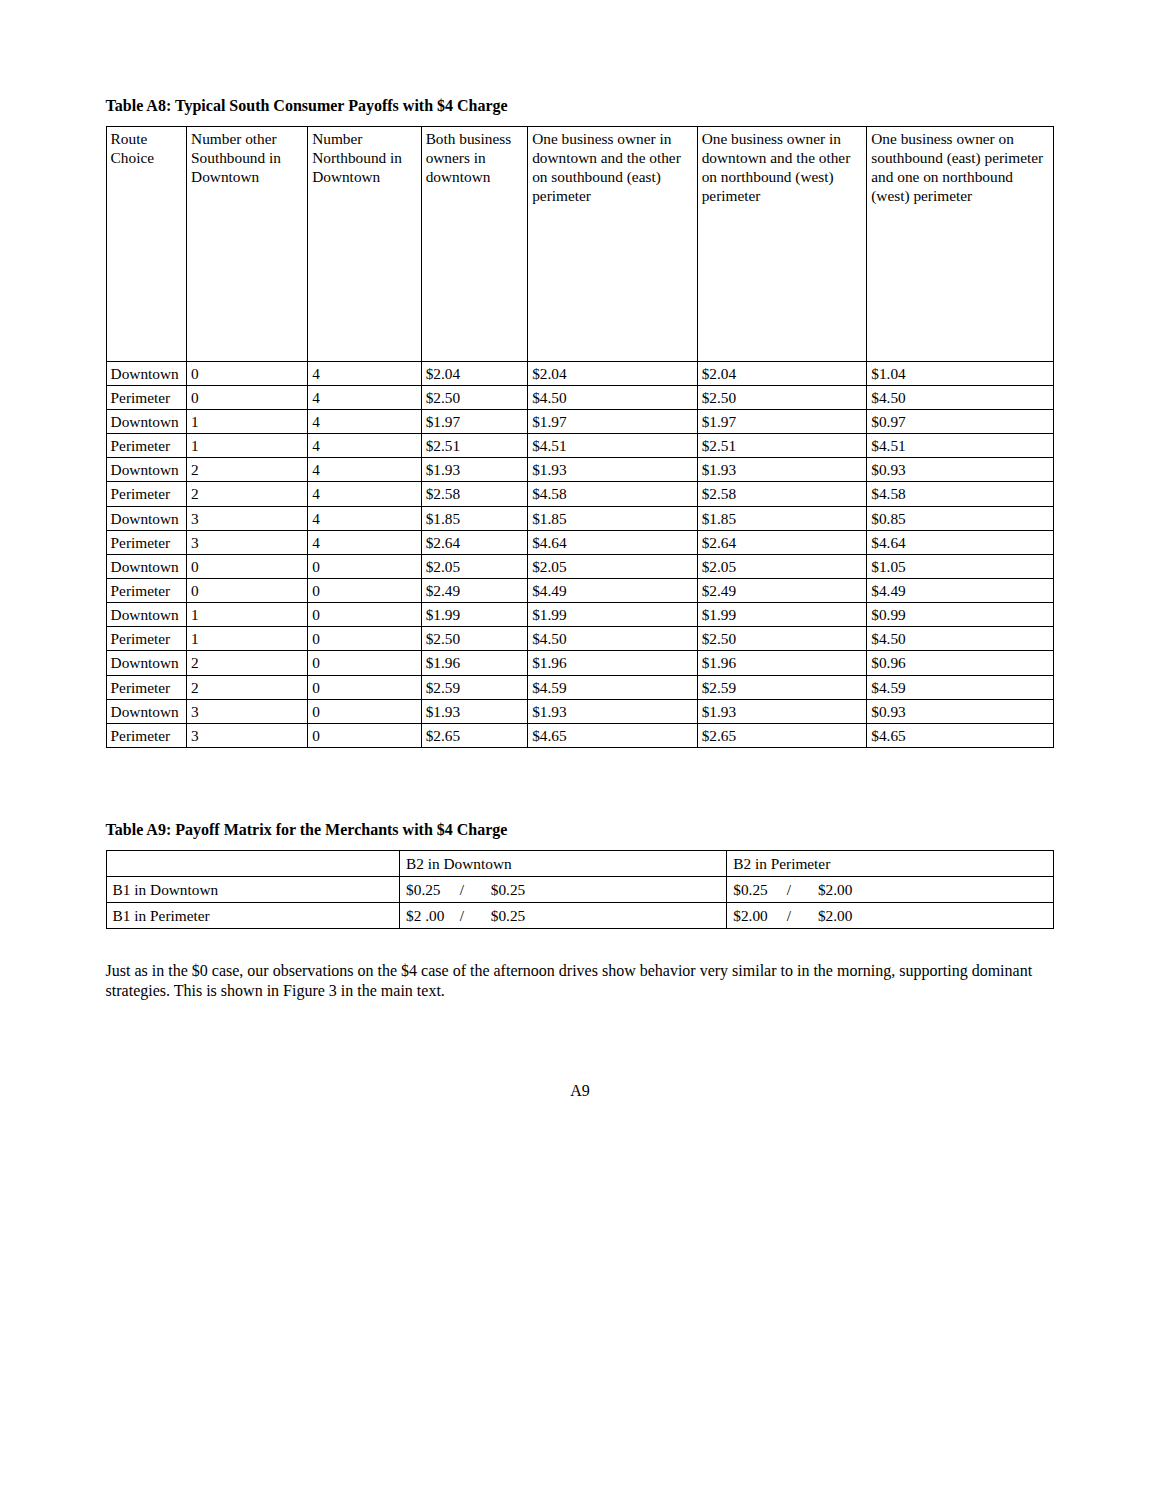Table A8: Typical South Consumer Payoffs with $4 Charge
| Route Choice | Number other Southbound in Downtown | Number Northbound in Downtown | Both business owners in downtown | One business owner in downtown and the other on southbound (east) perimeter | One business owner in downtown and the other on northbound (west) perimeter | One business owner on southbound (east) perimeter and one on northbound (west) perimeter |
| Downtown | 0 | 4 | $2.04 | $2.04 | $2.04 | $1.04 |
| Perimeter | 0 | 4 | $2.50 | $4.50 | $2.50 | $4.50 |
| Downtown | 1 | 4 | $1.97 | $1.97 | $1.97 | $0.97 |
| Perimeter | 1 | 4 | $2.51 | $4.51 | $2.51 | $4.51 |
| Downtown | 2 | 4 | $1.93 | $1.93 | $1.93 | $0.93 |
| Perimeter | 2 | 4 | $2.58 | $4.58 | $2.58 | $4.58 |
| Downtown | 3 | 4 | $1.85 | $1.85 | $1.85 | $0.85 |
| Perimeter | 3 | 4 | $2.64 | $4.64 | $2.64 | $4.64 |
| Downtown | 0 | 0 | $2.05 | $2.05 | $2.05 | $1.05 |
| Perimeter | 0 | 0 | $2.49 | $4.49 | $2.49 | $4.49 |
| Downtown | 1 | 0 | $1.99 | $1.99 | $1.99 | $0.99 |
| Perimeter | 1 | 0 | $2.50 | $4.50 | $2.50 | $4.50 |
| Downtown | 2 | 0 | $1.96 | $1.96 | $1.96 | $0.96 |
| Perimeter | 2 | 0 | $2.59 | $4.59 | $2.59 | $4.59 |
| Downtown | 3 | 0 | $1.93 | $1.93 | $1.93 | $0.93 |
| Perimeter | 3 | 0 | $2.65 | $4.65 | $2.65 | $4.65 |
Table A9: Payoff Matrix for the Merchants with $4 Charge
| | B2 in Downtown | B2 in Perimeter |
| B1 in Downtown | $0.25 / $0.25 | $0.25 / $2.00 |
| B1 in Perimeter | $2 .00 / $0.25 | $2.00 / $2.00 |
Just as in the $0 case, our observations on the $4 case of the afternoon drives show behavior very similar to in the morning, supporting dominant strategies. This is shown in Figure 3 in the main text.
A9